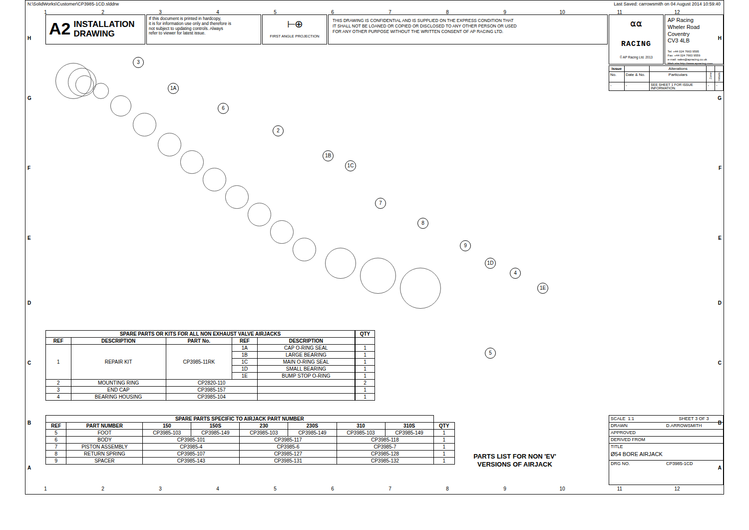N:\SolidWorks\Customer\CP3985-1CD.slddrw
Last Saved: carrowsmith on 04 August 2014 10:59:40
1
2
3
4
5
6
7
8
9
10
11
12
1
2
3
4
5
6
7
8
9
10
11
12
H
G
F
E
D
C
B
A
H
G
F
E
D
C
B
A
A2
INSTALLATION
DRAWING
If this document is printed in hardcopy,
it is for information use only and therefore is
not subject to updating controls. Always
refer to viewer for latest issue.
⊢⊕
FIRST ANGLE PROJECTION
THIS DRAWING IS CONFIDENTIAL AND IS SUPPLIED ON THE EXPRESS CONDITION THAT
IT SHALL NOT BE LOANED OR COPIED OR DISCLOSED TO ANY OTHER PERSON OR USED
FOR ANY OTHER PURPOSE WITHOUT THE WRITTEN CONSENT OF AP RACING LTD.
⍺⍺
RACING
© AP Racing Ltd. 2013
AP Racing
Wheler Road
Coventry
CV3 4LB
Tel: +44 024 7663 9595
Fax: +44 024 7663 9559
e-mail: sales@apracing.co.uk
Web site:http://www.apracing.com
| Issue | | Alterations | | |
| --- | --- | --- | --- | --- |
| No. | Date & No. | Particulars | Zone | Initials |
| - | - | SEE SHEET 1 FOR ISSUE INFORMATION. | - | - |
3
1A
6
2
1B
1C
7
8
9
1D
4
1E
5
| SPARE PARTS OR KITS FOR ALL NON EXHAUST VALVE AIRJACKS |
| --- |
| REF | DESCRIPTION | PART No. | REF | DESCRIPTION |
| 1 | REPAIR KIT | CP3985-11RK | 1A | CAP O-RING SEAL |
| 1B | LARGE BEARING |
| 1C | MAIN O-RING SEAL |
| 1D | SMALL BEARING |
| 1E | BUMP STOP O-RING |
| 2 | MOUNTING RING | CP2820-110 | |
| 3 | END CAP | CP3985-157 | |
| 4 | BEARING HOUSING | CP3985-104 | |
| QTY |
| --- |
| 1 |
| 1 |
| 1 |
| 1 |
| 1 |
| 2 |
| 1 |
| 1 |
| SPARE PARTS SPECIFIC TO AIRJACK PART NUMBER |
| --- |
| REF | PART NUMBER | 150 | 150S | 230 | 230S | 310 | 310S | QTY |
| 5 | FOOT | CP3985-103 | CP3985-149 | CP3985-103 | CP3985-149 | CP3985-103 | CP3985-149 | 1 |
| 6 | BODY | CP3985-101 | CP3985-117 | CP3985-118 | 1 |
| 7 | PISTON ASSEMBLY | CP3985-4 | CP3985-6 | CP3985-7 | 1 |
| 8 | RETURN SPRING | CP3985-107 | CP3985-127 | CP3985-128 | 1 |
| 9 | SPACER | CP3985-143 | CP3985-131 | CP3985-132 | 1 |
PARTS LIST FOR NON 'EV'
VERSIONS OF AIRJACK
SCALE 1:1 SHEET 3 OF 3
DRAWN D.ARROWSMITH
APPROVED
DERIVED FROM
TITLE
Ø54 BORE AIRJACK
DRG NO. CP3985-1CD